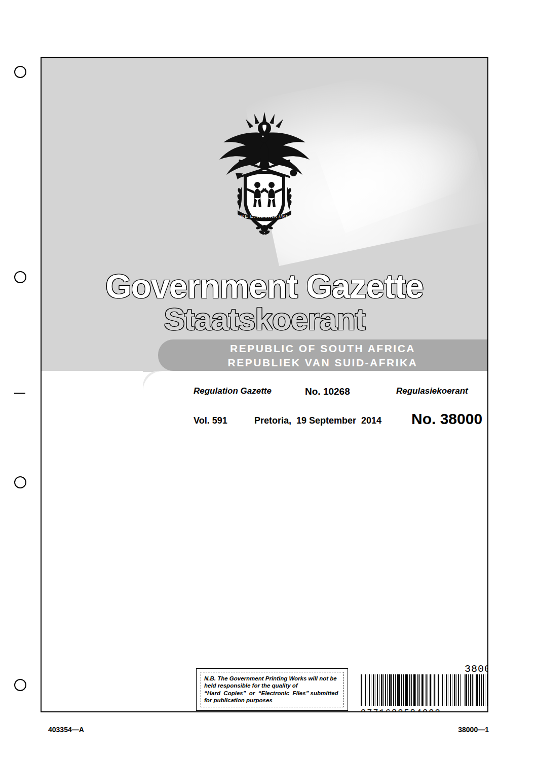!KE E: /XARRA //KE
Government Gazette
Staatskoerant
REPUBLIC OF SOUTH AFRICA
REPUBLIEK VAN SUID-AFRIKA
Regulation Gazette No. 10268 Regulasiekoerant
Vol. 591 Pretoria, 19 September 2014 No. 38000
N.B. The Government Printing Works will not be held responsible for the quality of “Hard Copies” or “Electronic Files” submitted for publication purposes
38000
9771682584003
AIDS HELPLINE: 0800-0123-22 Prevention is the cure
403354—A
38000—1